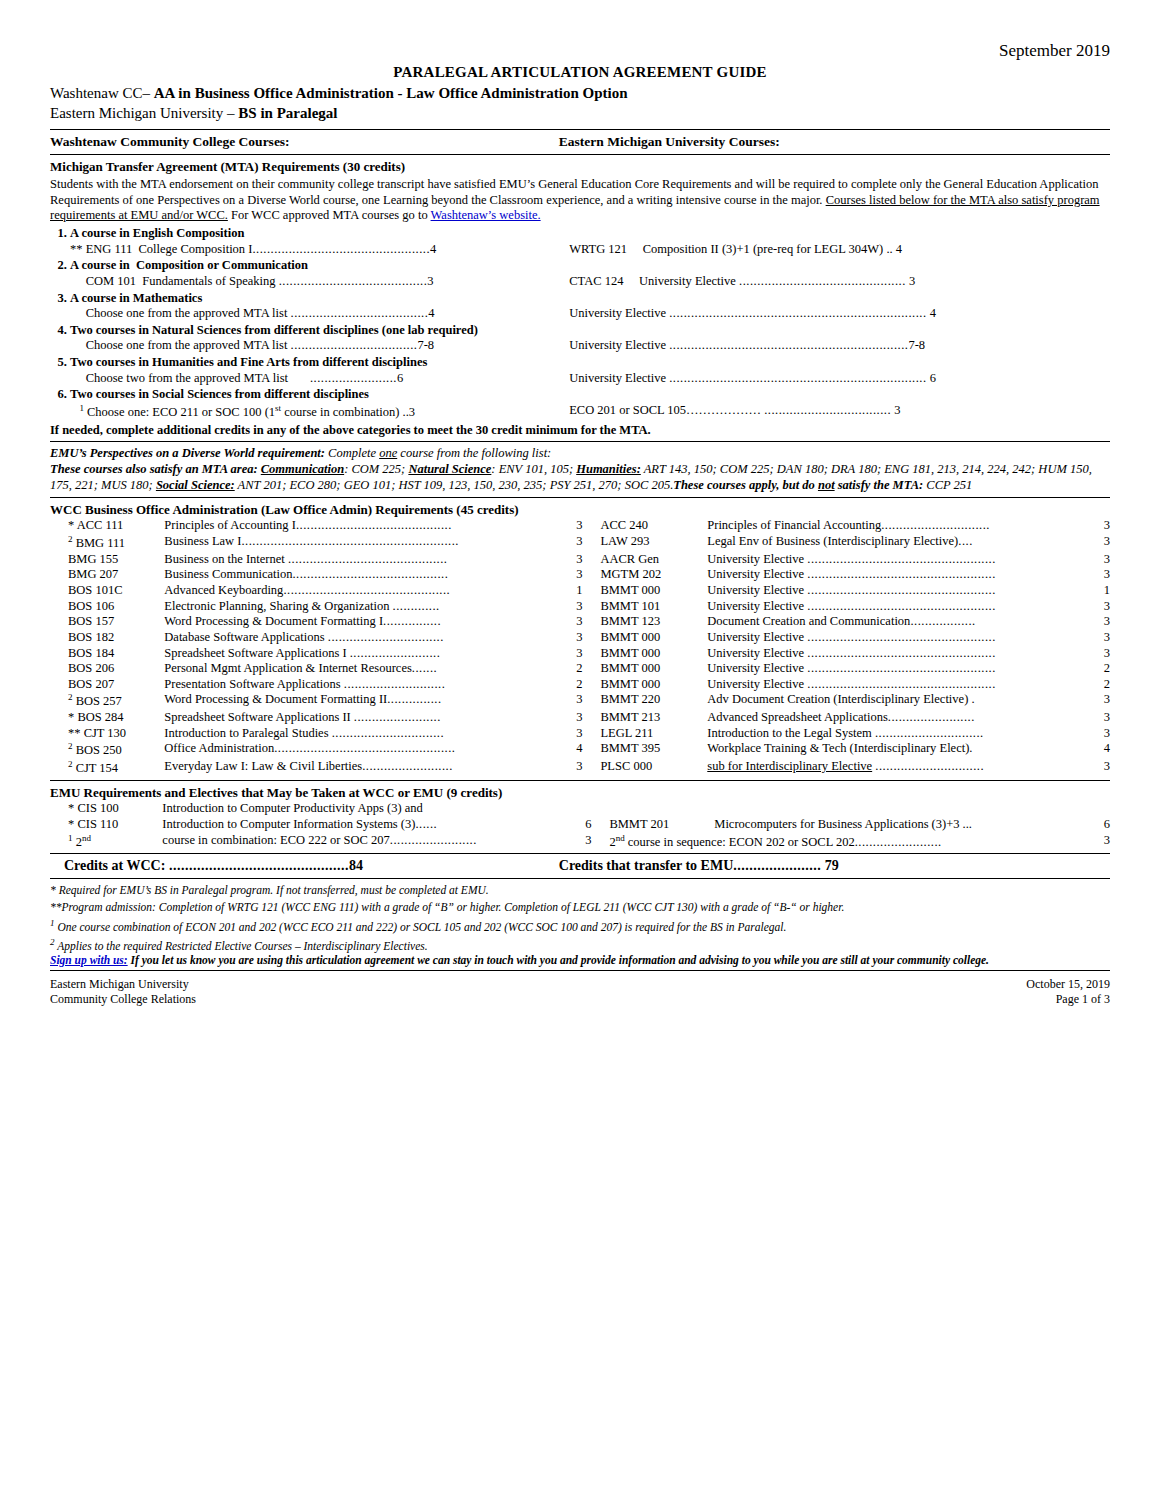September 2019
PARALEGAL ARTICULATION AGREEMENT GUIDE
Washtenaw CC– AA in Business Office Administration - Law Office Administration Option
Eastern Michigan University – BS in Paralegal
Washtenaw Community College Courses:
Eastern Michigan University Courses:
Michigan Transfer Agreement (MTA) Requirements (30 credits)
Students with the MTA endorsement on their community college transcript have satisfied EMU’s General Education Core Requirements and will be required to complete only the General Education Application Requirements of one Perspectives on a Diverse World course, one Learning beyond the Classroom experience, and a writing intensive course in the major. Courses listed below for the MTA also satisfy program requirements at EMU and/or WCC. For WCC approved MTA courses go to Washtenaw’s website.
A course in English Composition
** ENG 111 College Composition I................................................. 4
WRTG 121 Composition II (3)+1 (pre-req for LEGL 304W) .. 4
A course in Composition or Communication
COM 101 Fundamentals of Speaking ......................................... 3
CTAC 124 University Elective .............................................. 3
A course in Mathematics
Choose one from the approved MTA list ...................................... 4
University Elective ....................................................................... 4
Two courses in Natural Sciences from different disciplines (one lab required)
Choose one from the approved MTA list ................................... 7-8
University Elective .................................................................. 7-8
Two courses in Humanities and Fine Arts from different disciplines
Choose two from the approved MTA list ........................ 6
University Elective ....................................................................... 6
Two courses in Social Sciences from different disciplines
1 Choose one: ECO 211 or SOC 100 (1st course in combination) ..3
ECO 201 or SOCL 105……………… ................................... 3
If needed, complete additional credits in any of the above categories to meet the 30 credit minimum for the MTA.
EMU’s Perspectives on a Diverse World requirement: Complete one course from the following list:
These courses also satisfy an MTA area: Communication: COM 225; Natural Science: ENV 101, 105; Humanities: ART 143, 150; COM 225; DAN 180; DRA 180; ENG 181, 213, 214, 224, 242; HUM 150, 175, 221; MUS 180; Social Science: ANT 201; ECO 280; GEO 101; HST 109, 123, 150, 230, 235; PSY 251, 270; SOC 205.These courses apply, but do not satisfy the MTA: CCP 251
WCC Business Office Administration (Law Office Admin) Requirements (45 credits)
| * ACC 111 | Principles of Accounting I ........................................... | 3 | ACC 240 | Principles of Financial Accounting .............................. | 3 |
| 2 BMG 111 | Business Law I ............................................................ | 3 | LAW 293 | Legal Env of Business (Interdisciplinary Elective) .... | 3 |
| BMG 155 | Business on the Internet ............................................ | 3 | AACR Gen | University Elective .................................................... | 3 |
| BMG 207 | Business Communication ........................................... | 3 | MGTM 202 | University Elective .................................................... | 3 |
| BOS 101C | Advanced Keyboarding .............................................. | 1 | BMMT 000 | University Elective .................................................... | 1 |
| BOS 106 | Electronic Planning, Sharing & Organization ............. | 3 | BMMT 101 | University Elective .................................................... | 3 |
| BOS 157 | Word Processing & Document Formatting I ................ | 3 | BMMT 123 | Document Creation and Communication .................. | 3 |
| BOS 182 | Database Software Applications ................................ | 3 | BMMT 000 | University Elective .................................................... | 3 |
| BOS 184 | Spreadsheet Software Applications I ......................... | 3 | BMMT 000 | University Elective .................................................... | 3 |
| BOS 206 | Personal Mgmt Application & Internet Resources ....... | 2 | BMMT 000 | University Elective .................................................... | 2 |
| BOS 207 | Presentation Software Applications ............................ | 2 | BMMT 000 | University Elective .................................................... | 2 |
| 2 BOS 257 | Word Processing & Document Formatting II ............... | 3 | BMMT 220 | Adv Document Creation (Interdisciplinary Elective) . | 3 |
| * BOS 284 | Spreadsheet Software Applications II ........................ | 3 | BMMT 213 | Advanced Spreadsheet Applications ........................ | 3 |
| ** CJT 130 | Introduction to Paralegal Studies ............................... | 3 | LEGL 211 | Introduction to the Legal System .............................. | 3 |
| 2 BOS 250 | Office Administration .................................................. | 4 | BMMT 395 | Workplace Training & Tech (Interdisciplinary Elect). | 4 |
| 2 CJT 154 | Everyday Law I: Law & Civil Liberties ......................... | 3 | PLSC 000 | sub for Interdisciplinary Elective .............................. | 3 |
EMU Requirements and Electives that May be Taken at WCC or EMU (9 credits)
| * CIS 100 | Introduction to Computer Productivity Apps (3) and | | | |
| * CIS 110 | Introduction to Computer Information Systems (3) ...... | 6 | BMMT 201 | Microcomputers for Business Applications (3)+3 ... | 6 |
| 1 2 nd | course in combination: ECO 222 or SOC 207 ........................ | 3 | 2 nd course in sequence: ECON 202 or SOCL 202 ........................ | 3 |
Credits at WCC: ............................................. 84
Credits that transfer to EMU...................... 79
* Required for EMU’s BS in Paralegal program. If not transferred, must be completed at EMU.
**Program admission: Completion of WRTG 121 (WCC ENG 111) with a grade of “B” or higher. Completion of LEGL 211 (WCC CJT 130) with a grade of “B-“ or higher.
1 One course combination of ECON 201 and 202 (WCC ECO 211 and 222) or SOCL 105 and 202 (WCC SOC 100 and 207) is required for the BS in Paralegal.
2 Applies to the required Restricted Elective Courses – Interdisciplinary Electives.
Sign up with us: If you let us know you are using this articulation agreement we can stay in touch with you and provide information and advising to you while you are still at your community college.
Eastern Michigan University
Community College Relations
October 15, 2019
Page 1 of 3